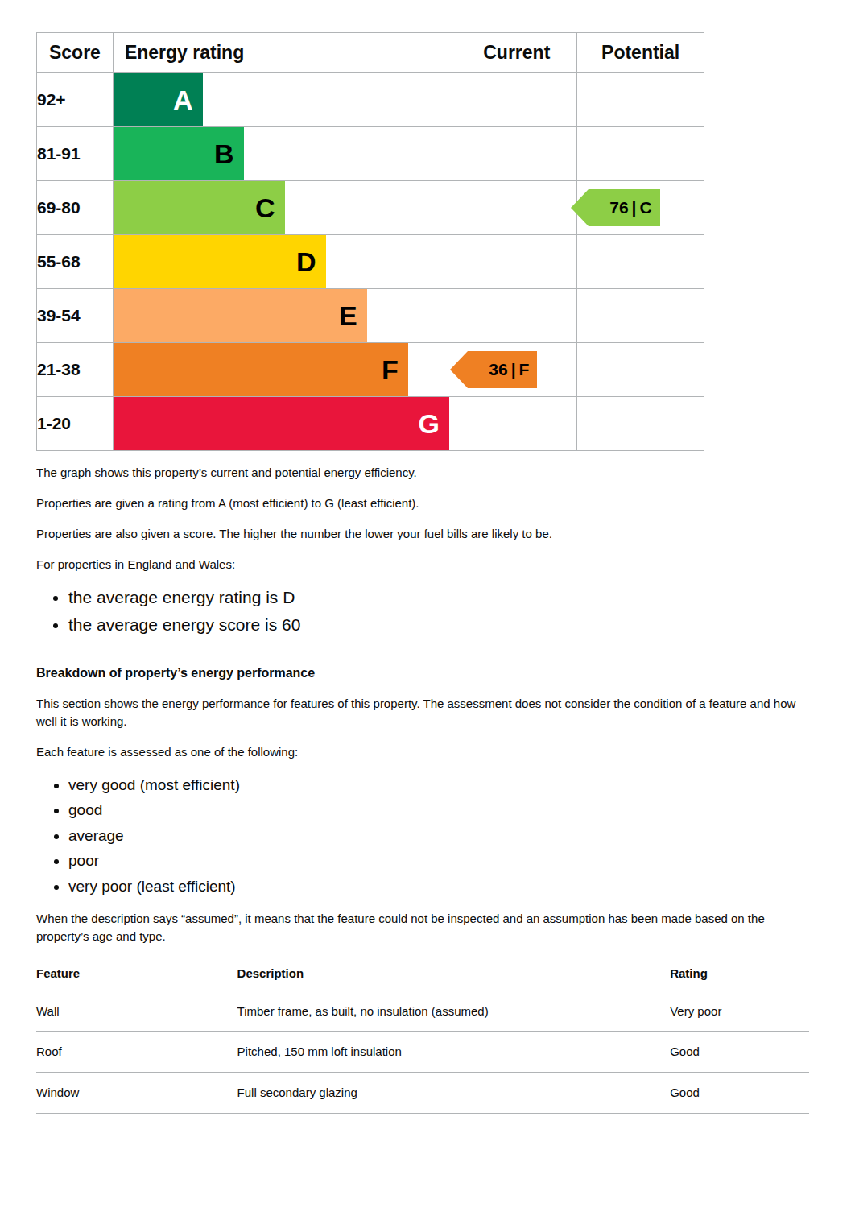| Score | Energy rating | Current | Potential |
| --- | --- | --- | --- |
| 92+ | A | | |
| 81-91 | B | | |
| 69-80 | C | | 76 / C |
| 55-68 | D | | |
| 39-54 | E | | |
| 21-38 | F | 36 / F | |
| 1-20 | G | | |
The graph shows this property’s current and potential energy efficiency.
Properties are given a rating from A (most efficient) to G (least efficient).
Properties are also given a score. The higher the number the lower your fuel bills are likely to be.
For properties in England and Wales:
the average energy rating is D
the average energy score is 60
Breakdown of property’s energy performance
This section shows the energy performance for features of this property. The assessment does not consider the condition of a feature and how well it is working.
Each feature is assessed as one of the following:
very good (most efficient)
good
average
poor
very poor (least efficient)
When the description says “assumed”, it means that the feature could not be inspected and an assumption has been made based on the property’s age and type.
| Feature | Description | Rating |
| --- | --- | --- |
| Wall | Timber frame, as built, no insulation (assumed) | Very poor |
| Roof | Pitched, 150 mm loft insulation | Good |
| Window | Full secondary glazing | Good |